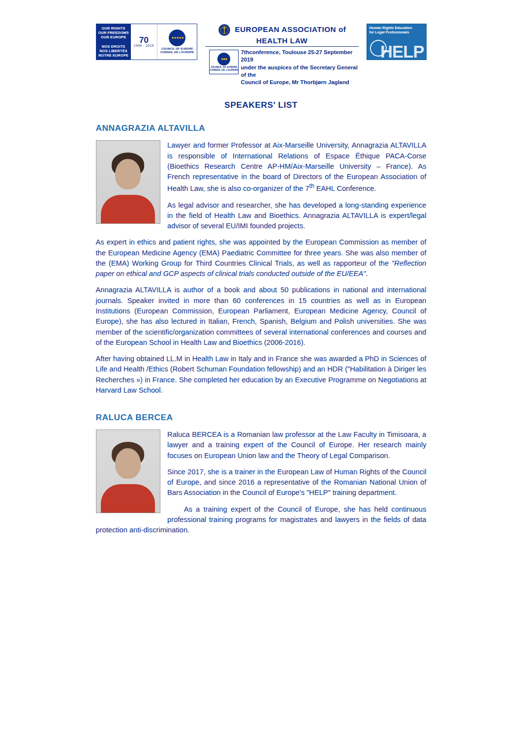OUR RIGHTS
OUR FREEDOMS
OUR EUROPE
NOS DROITS
NOS LIBERTÉS
NOTRE EUROPE
70
1949 · 2019
COUNCIL OF EUROPE
CONSEIL DE L'EUROPE
EUROPEAN ASSOCIATION of HEALTH LAW
COUNCIL OF EUROPE
CONSEIL DE L'EUROPE 7thconference, Toulouse 25-27 September 2019
under the auspices of the Secretary General of the
Council of Europe, Mr Thorbjørn Jagland
Human Rights Education
for Legal Professionals
HELP
SPEAKERS' LIST
ANNAGRAZIA ALTAVILLA
Lawyer and former Professor at Aix-Marseille University, Annagrazia ALTAVILLA is responsible of International Relations of Espace Éthique PACA-Corse (Bioethics Research Centre AP-HM/Aix-Marseille University – France). As French representative in the board of Directors of the European Association of Health Law, she is also co-organizer of the 7th EAHL Conference.
As legal advisor and researcher, she has developed a long-standing experience in the field of Health Law and Bioethics. Annagrazia ALTAVILLA is expert/legal advisor of several EU/IMI founded projects.
As expert in ethics and patient rights, she was appointed by the European Commission as member of the European Medicine Agency (EMA) Paediatric Committee for three years. She was also member of the (EMA) Working Group for Third Countries Clinical Trials, as well as rapporteur of the "Reflection paper on ethical and GCP aspects of clinical trials conducted outside of the EU/EEA".
Annagrazia ALTAVILLA is author of a book and about 50 publications in national and international journals. Speaker invited in more than 60 conferences in 15 countries as well as in European Institutions (European Commission, European Parliament, European Medicine Agency, Council of Europe), she has also lectured in Italian, French, Spanish, Belgium and Polish universities. She was member of the scientific/organization committees of several international conferences and courses and of the European School in Health Law and Bioethics (2006-2016).
After having obtained LL.M in Health Law in Italy and in France she was awarded a PhD in Sciences of Life and Health /Ethics (Robert Schuman Foundation fellowship) and an HDR ("Habilitation à Diriger les Recherches ») in France. She completed her education by an Executive Programme on Negotiations at Harvard Law School.
RALUCA BERCEA
Raluca BERCEA is a Romanian law professor at the Law Faculty in Timisoara, a lawyer and a training expert of the Council of Europe. Her research mainly focuses on European Union law and the Theory of Legal Comparison.
Since 2017, she is a trainer in the European Law of Human Rights of the Council of Europe, and since 2016 a representative of the Romanian National Union of Bars Association in the Council of Europe's "HELP" training department.
As a training expert of the Council of Europe, she has held continuous professional training programs for magistrates and lawyers in the fields of data protection anti-discrimination.